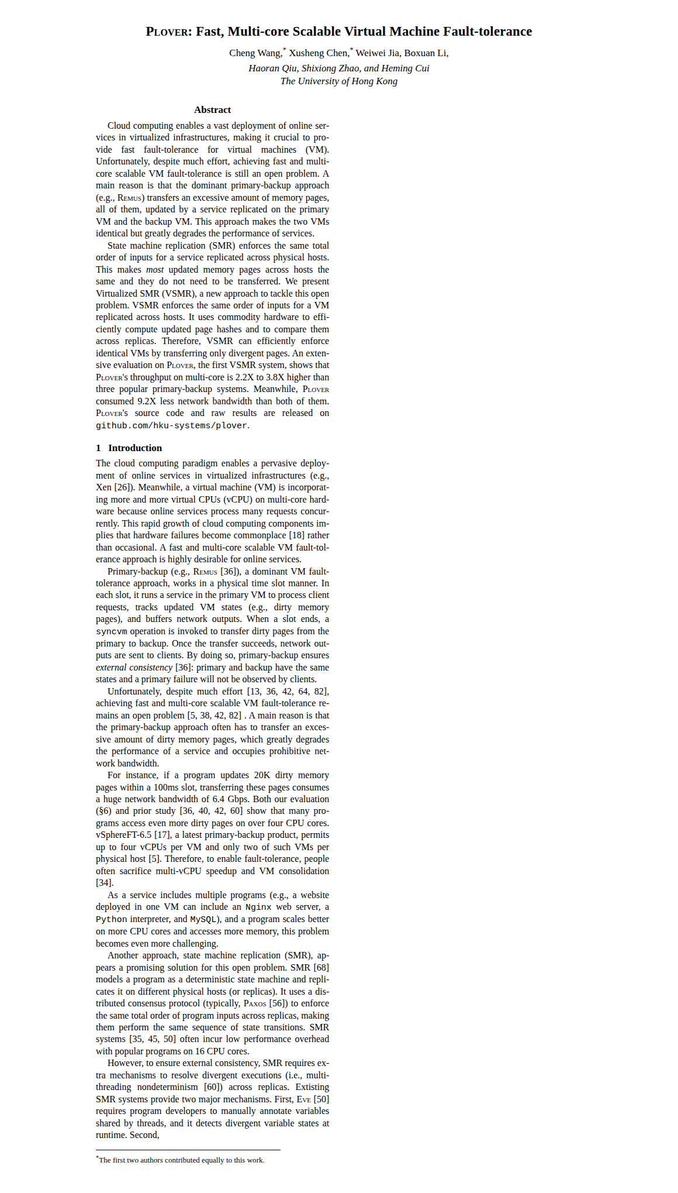Plover: Fast, Multi-core Scalable Virtual Machine Fault-tolerance
Cheng Wang,* Xusheng Chen,* Weiwei Jia, Boxuan Li,
Haoran Qiu, Shixiong Zhao, and Heming Cui
The University of Hong Kong
Abstract
Cloud computing enables a vast deployment of online services in virtualized infrastructures, making it crucial to provide fast fault-tolerance for virtual machines (VM). Unfortunately, despite much effort, achieving fast and multi-core scalable VM fault-tolerance is still an open problem. A main reason is that the dominant primary-backup approach (e.g., Remus) transfers an excessive amount of memory pages, all of them, updated by a service replicated on the primary VM and the backup VM. This approach makes the two VMs identical but greatly degrades the performance of services.
State machine replication (SMR) enforces the same total order of inputs for a service replicated across physical hosts. This makes most updated memory pages across hosts the same and they do not need to be transferred. We present Virtualized SMR (VSMR), a new approach to tackle this open problem. VSMR enforces the same order of inputs for a VM replicated across hosts. It uses commodity hardware to efficiently compute updated page hashes and to compare them across replicas. Therefore, VSMR can efficiently enforce identical VMs by transferring only divergent pages. An extensive evaluation on Plover, the first VSMR system, shows that Plover's throughput on multi-core is 2.2X to 3.8X higher than three popular primary-backup systems. Meanwhile, Plover consumed 9.2X less network bandwidth than both of them. Plover's source code and raw results are released on github.com/hku-systems/plover.
1 Introduction
The cloud computing paradigm enables a pervasive deployment of online services in virtualized infrastructures (e.g., Xen [26]). Meanwhile, a virtual machine (VM) is incorporating more and more virtual CPUs (vCPU) on multi-core hardware because online services process many requests concurrently. This rapid growth of cloud computing components implies that hardware failures become commonplace [18] rather than occasional. A fast and multi-core scalable VM fault-tolerance approach is highly desirable for online services.
Primary-backup (e.g., Remus [36]), a dominant VM fault-tolerance approach, works in a physical time slot manner. In each slot, it runs a service in the primary VM to process client requests, tracks updated VM states (e.g., dirty memory pages), and buffers network outputs. When a slot ends, a syncvm operation is invoked to transfer dirty pages from the primary to backup. Once the transfer succeeds, network outputs are sent to clients. By doing so, primary-backup ensures external consistency [36]: primary and backup have the same states and a primary failure will not be observed by clients.
Unfortunately, despite much effort [13, 36, 42, 64, 82], achieving fast and multi-core scalable VM fault-tolerance remains an open problem [5, 38, 42, 82] . A main reason is that the primary-backup approach often has to transfer an excessive amount of dirty memory pages, which greatly degrades the performance of a service and occupies prohibitive network bandwidth.
For instance, if a program updates 20K dirty memory pages within a 100ms slot, transferring these pages consumes a huge network bandwidth of 6.4 Gbps. Both our evaluation (§6) and prior study [36, 40, 42, 60] show that many programs access even more dirty pages on over four CPU cores. vSphereFT-6.5 [17], a latest primary-backup product, permits up to four vCPUs per VM and only two of such VMs per physical host [5]. Therefore, to enable fault-tolerance, people often sacrifice multi-vCPU speedup and VM consolidation [34].
As a service includes multiple programs (e.g., a website deployed in one VM can include an Nginx web server, a Python interpreter, and MySQL), and a program scales better on more CPU cores and accesses more memory, this problem becomes even more challenging.
Another approach, state machine replication (SMR), appears a promising solution for this open problem. SMR [68] models a program as a deterministic state machine and replicates it on different physical hosts (or replicas). It uses a distributed consensus protocol (typically, Paxos [56]) to enforce the same total order of program inputs across replicas, making them perform the same sequence of state transitions. SMR systems [35, 45, 50] often incur low performance overhead with popular programs on 16 CPU cores.
However, to ensure external consistency, SMR requires extra mechanisms to resolve divergent executions (i.e., multithreading nondeterminism [60]) across replicas. Extisting SMR systems provide two major mechanisms. First, Eve [50] requires program developers to manually annotate variables shared by threads, and it detects divergent variable states at runtime. Second,
*The first two authors contributed equally to this work.